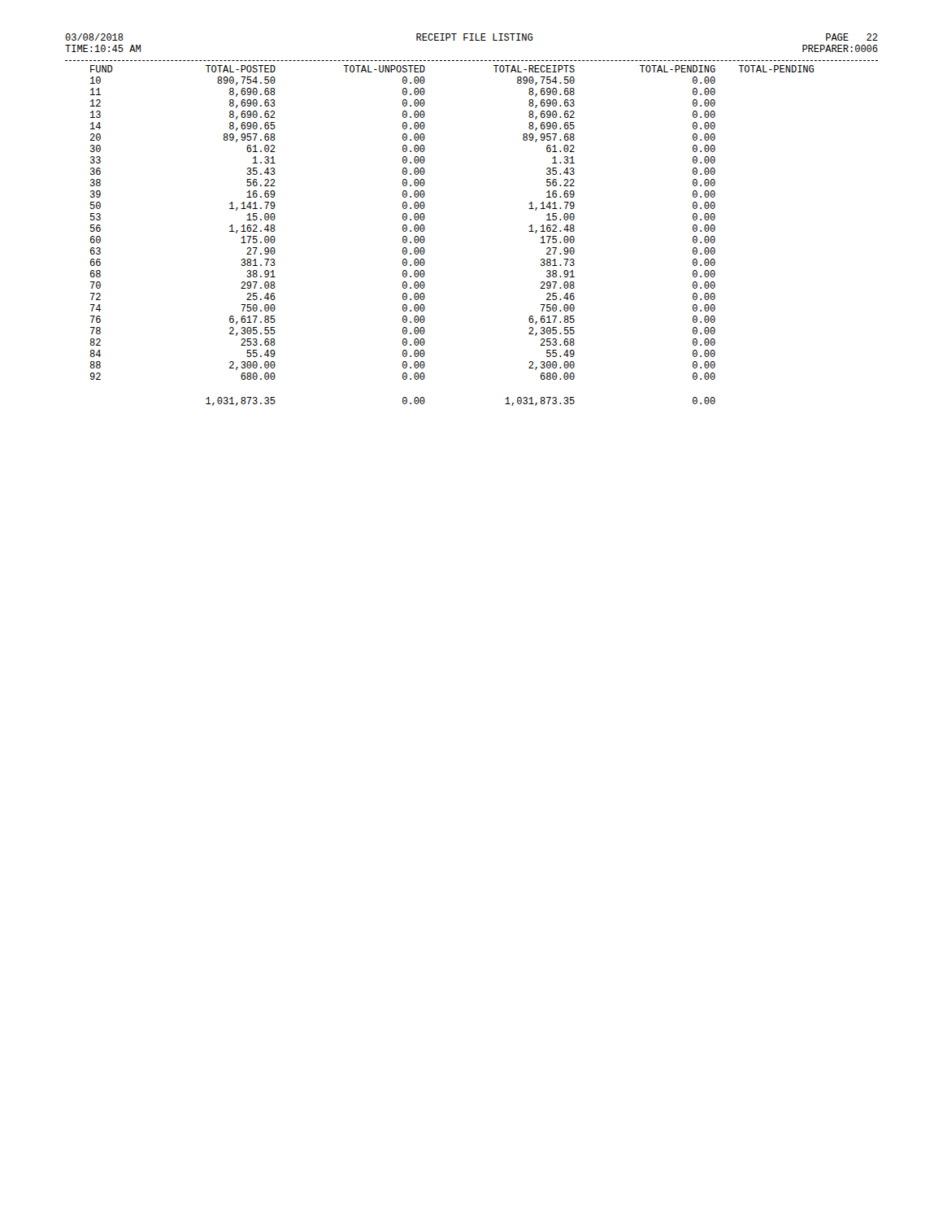03/08/2018
RECEIPT FILE LISTING
PAGE 22
TIME:10:45 AM
PREPARER:0006
| FUND | TOTAL-POSTED | TOTAL-UNPOSTED | TOTAL-RECEIPTS | TOTAL-PENDING | TOTAL-PENDING |
| --- | --- | --- | --- | --- | --- |
| 10 | 890,754.50 | 0.00 | 890,754.50 | 0.00 | |
| 11 | 8,690.68 | 0.00 | 8,690.68 | 0.00 | |
| 12 | 8,690.63 | 0.00 | 8,690.63 | 0.00 | |
| 13 | 8,690.62 | 0.00 | 8,690.62 | 0.00 | |
| 14 | 8,690.65 | 0.00 | 8,690.65 | 0.00 | |
| 20 | 89,957.68 | 0.00 | 89,957.68 | 0.00 | |
| 30 | 61.02 | 0.00 | 61.02 | 0.00 | |
| 33 | 1.31 | 0.00 | 1.31 | 0.00 | |
| 36 | 35.43 | 0.00 | 35.43 | 0.00 | |
| 38 | 56.22 | 0.00 | 56.22 | 0.00 | |
| 39 | 16.69 | 0.00 | 16.69 | 0.00 | |
| 50 | 1,141.79 | 0.00 | 1,141.79 | 0.00 | |
| 53 | 15.00 | 0.00 | 15.00 | 0.00 | |
| 56 | 1,162.48 | 0.00 | 1,162.48 | 0.00 | |
| 60 | 175.00 | 0.00 | 175.00 | 0.00 | |
| 63 | 27.90 | 0.00 | 27.90 | 0.00 | |
| 66 | 381.73 | 0.00 | 381.73 | 0.00 | |
| 68 | 38.91 | 0.00 | 38.91 | 0.00 | |
| 70 | 297.08 | 0.00 | 297.08 | 0.00 | |
| 72 | 25.46 | 0.00 | 25.46 | 0.00 | |
| 74 | 750.00 | 0.00 | 750.00 | 0.00 | |
| 76 | 6,617.85 | 0.00 | 6,617.85 | 0.00 | |
| 78 | 2,305.55 | 0.00 | 2,305.55 | 0.00 | |
| 82 | 253.68 | 0.00 | 253.68 | 0.00 | |
| 84 | 55.49 | 0.00 | 55.49 | 0.00 | |
| 88 | 2,300.00 | 0.00 | 2,300.00 | 0.00 | |
| 92 | 680.00 | 0.00 | 680.00 | 0.00 | |
| | 1,031,873.35 | 0.00 | 1,031,873.35 | 0.00 | |